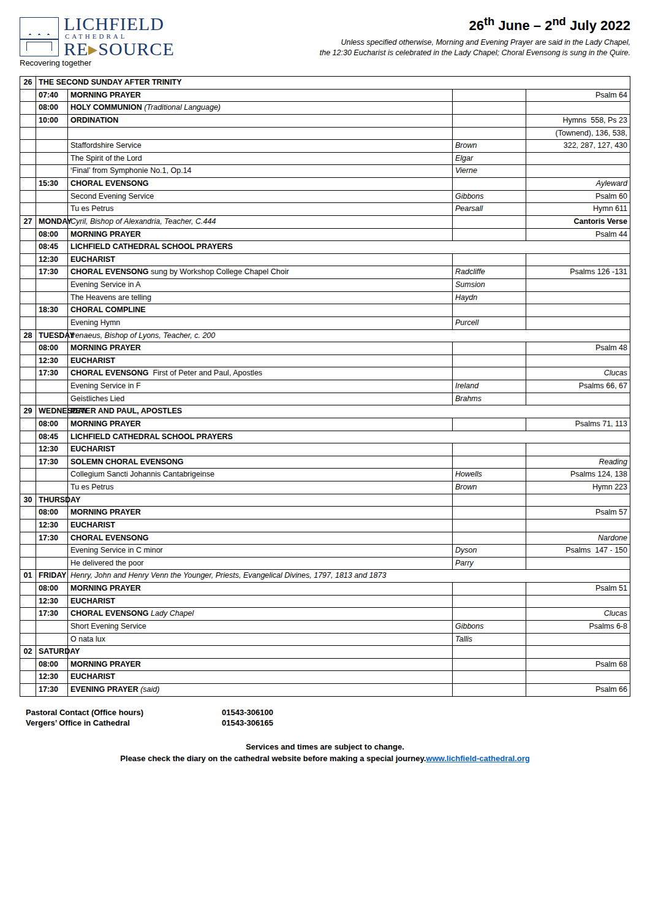LICHFIELD
CATHEDRAL
RE▸SOURCE
Recovering together
26th June – 2nd July 2022
Unless specified otherwise, Morning and Evening Prayer are said in the Lady Chapel,
the 12:30 Eucharist is celebrated in the Lady Chapel; Choral Evensong is sung in the Quire.
| 26 | THE SECOND SUNDAY AFTER TRINITY |
| | 07:40 | MORNING PRAYER | | Psalm 64 |
| | 08:00 | HOLY COMMUNION (Traditional Language) | | |
| | 10:00 | ORDINATION | | Hymns 558, Ps 23 |
| | | | | (Townend), 136, 538, |
| | | Staffordshire Service | Brown | 322, 287, 127, 430 |
| | | The Spirit of the Lord | Elgar | |
| | | ‘Final’ from Symphonie No.1, Op.14 | Vierne | |
| | 15:30 | CHORAL EVENSONG | | Ayleward |
| | | Second Evening Service | Gibbons | Psalm 60 |
| | | Tu es Petrus | Pearsall | Hymn 611 |
| 27 | MONDAY | Cyril, Bishop of Alexandria, Teacher, C.444 | | Cantoris Verse |
| | 08:00 | MORNING PRAYER | | Psalm 44 |
| | 08:45 | LICHFIELD CATHEDRAL SCHOOL PRAYERS |
| | 12:30 | EUCHARIST | | |
| | 17:30 | CHORAL EVENSONG sung by Workshop College Chapel Choir | Radcliffe | Psalms 126 -131 |
| | | Evening Service in A | Sumsion | |
| | | The Heavens are telling | Haydn | |
| | 18:30 | CHORAL COMPLINE | | |
| | | Evening Hymn | Purcell | |
| 28 | TUESDAY | Irenaeus, Bishop of Lyons, Teacher, c. 200 |
| | 08:00 | MORNING PRAYER | | Psalm 48 |
| | 12:30 | EUCHARIST | | |
| | 17:30 | CHORAL EVENSONG First of Peter and Paul, Apostles | | Clucas |
| | | Evening Service in F | Ireland | Psalms 66, 67 |
| | | Geistliches Lied | Brahms | |
| 29 | WEDNESDAY | PETER AND PAUL, APOSTLES |
| | 08:00 | MORNING PRAYER | | Psalms 71, 113 |
| | 08:45 | LICHFIELD CATHEDRAL SCHOOL PRAYERS |
| | 12:30 | EUCHARIST | | |
| | 17:30 | SOLEMN CHORAL EVENSONG | | Reading |
| | | Collegium Sancti Johannis Cantabrigeinse | Howells | Psalms 124, 138 |
| | | Tu es Petrus | Brown | Hymn 223 |
| 30 | THURSDAY | | | |
| | 08:00 | MORNING PRAYER | | Psalm 57 |
| | 12:30 | EUCHARIST | | |
| | 17:30 | CHORAL EVENSONG | | Nardone |
| | | Evening Service in C minor | Dyson | Psalms 147 - 150 |
| | | He delivered the poor | Parry | |
| 01 | FRIDAY | Henry, John and Henry Venn the Younger, Priests, Evangelical Divines, 1797, 1813 and 1873 |
| | 08:00 | MORNING PRAYER | | Psalm 51 |
| | 12:30 | EUCHARIST | | |
| | 17:30 | CHORAL EVENSONG Lady Chapel | | Clucas |
| | | Short Evening Service | Gibbons | Psalms 6-8 |
| | | O nata lux | Tallis | |
| 02 | SATURDAY | | | |
| | 08:00 | MORNING PRAYER | | Psalm 68 |
| | 12:30 | EUCHARIST | | |
| | 17:30 | EVENING PRAYER (said) | | Psalm 66 |
Pastoral Contact (Office hours)
01543-306100
Vergers’ Office in Cathedral
01543-306165
Services and times are subject to change.
Please check the diary on the cathedral website before making a special journey.www.lichfield-cathedral.org